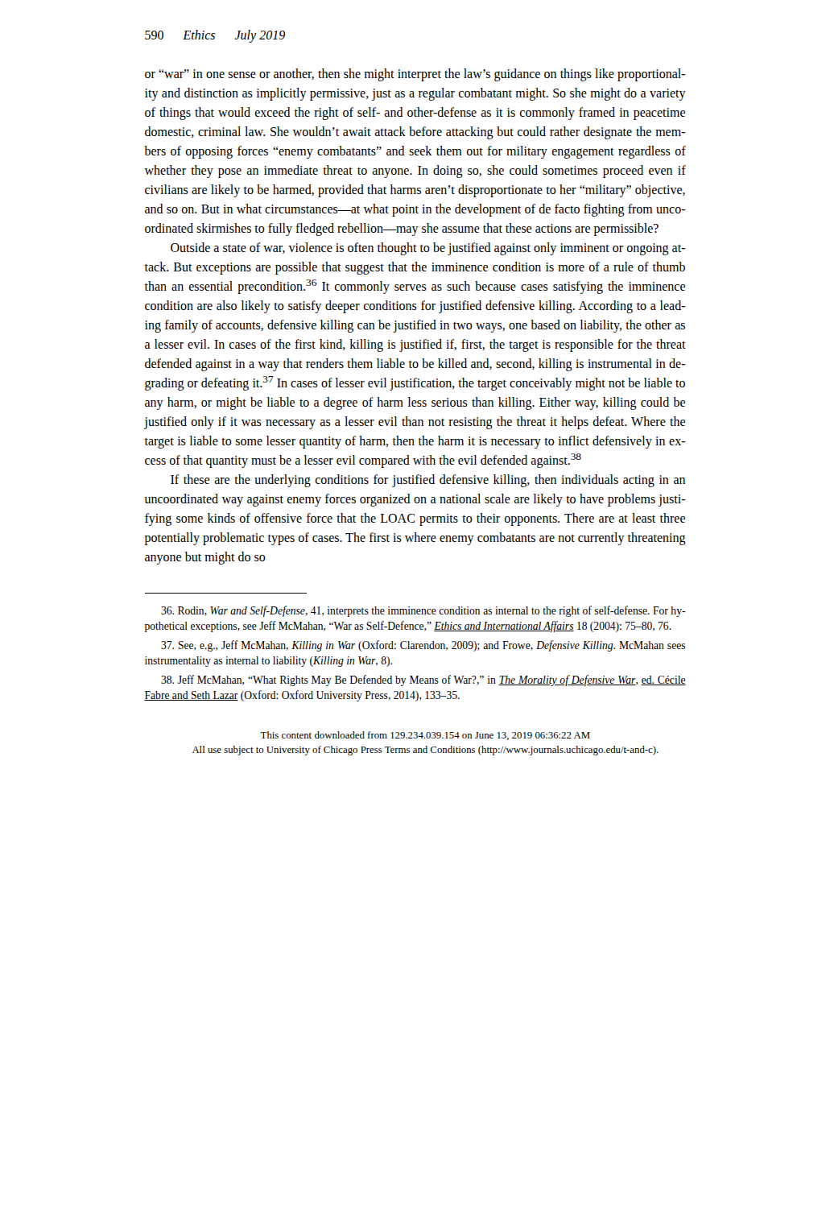590 Ethics July 2019
or “war” in one sense or another, then she might interpret the law’s guidance on things like proportionality and distinction as implicitly permissive, just as a regular combatant might. So she might do a variety of things that would exceed the right of self- and other-defense as it is commonly framed in peacetime domestic, criminal law. She wouldn’t await attack before attacking but could rather designate the members of opposing forces “enemy combatants” and seek them out for military engagement regardless of whether they pose an immediate threat to anyone. In doing so, she could sometimes proceed even if civilians are likely to be harmed, provided that harms aren’t disproportionate to her “military” objective, and so on. But in what circumstances—at what point in the development of de facto fighting from uncoordinated skirmishes to fully fledged rebellion—may she assume that these actions are permissible?
Outside a state of war, violence is often thought to be justified against only imminent or ongoing attack. But exceptions are possible that suggest that the imminence condition is more of a rule of thumb than an essential precondition.36 It commonly serves as such because cases satisfying the imminence condition are also likely to satisfy deeper conditions for justified defensive killing. According to a leading family of accounts, defensive killing can be justified in two ways, one based on liability, the other as a lesser evil. In cases of the first kind, killing is justified if, first, the target is responsible for the threat defended against in a way that renders them liable to be killed and, second, killing is instrumental in degrading or defeating it.37 In cases of lesser evil justification, the target conceivably might not be liable to any harm, or might be liable to a degree of harm less serious than killing. Either way, killing could be justified only if it was necessary as a lesser evil than not resisting the threat it helps defeat. Where the target is liable to some lesser quantity of harm, then the harm it is necessary to inflict defensively in excess of that quantity must be a lesser evil compared with the evil defended against.38
If these are the underlying conditions for justified defensive killing, then individuals acting in an uncoordinated way against enemy forces organized on a national scale are likely to have problems justifying some kinds of offensive force that the LOAC permits to their opponents. There are at least three potentially problematic types of cases. The first is where enemy combatants are not currently threatening anyone but might do so
36. Rodin, War and Self-Defense, 41, interprets the imminence condition as internal to the right of self-defense. For hypothetical exceptions, see Jeff McMahan, “War as Self-Defence,” Ethics and International Affairs 18 (2004): 75–80, 76.
37. See, e.g., Jeff McMahan, Killing in War (Oxford: Clarendon, 2009); and Frowe, Defensive Killing. McMahan sees instrumentality as internal to liability (Killing in War, 8).
38. Jeff McMahan, “What Rights May Be Defended by Means of War?,” in The Morality of Defensive War, ed. Cécile Fabre and Seth Lazar (Oxford: Oxford University Press, 2014), 133–35.
This content downloaded from 129.234.039.154 on June 13, 2019 06:36:22 AM
All use subject to University of Chicago Press Terms and Conditions (http://www.journals.uchicago.edu/t-and-c).